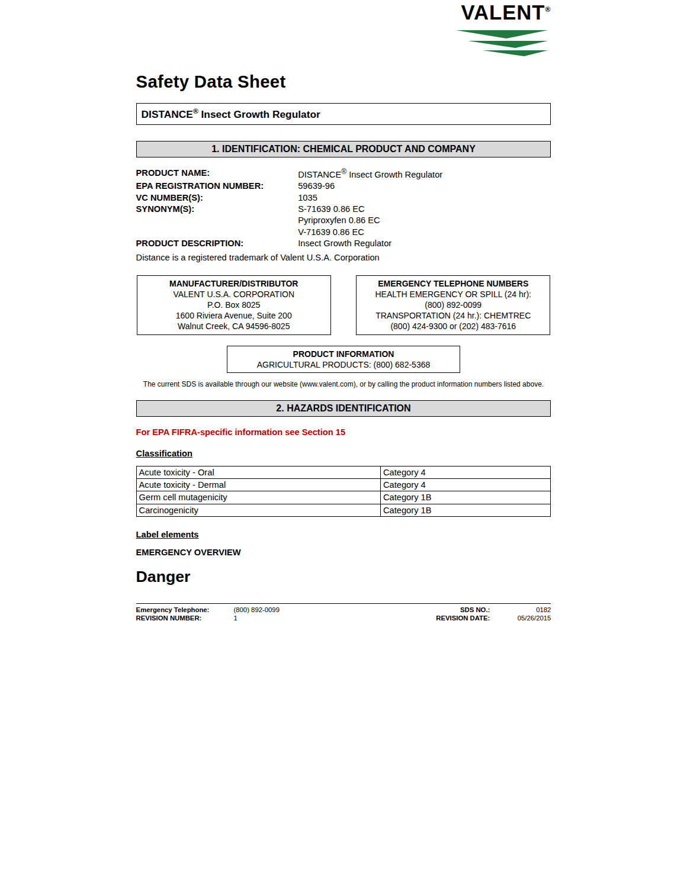VALENT®
Safety Data Sheet
DISTANCE® Insect Growth Regulator
1. IDENTIFICATION: CHEMICAL PRODUCT AND COMPANY
| PRODUCT NAME: | DISTANCE ® Insect Growth Regulator |
| EPA REGISTRATION NUMBER: | 59639-96 |
| VC NUMBER(S): | 1035 |
| SYNONYM(S): | S-71639 0.86 EC |
| | Pyriproxyfen 0.86 EC |
| | V-71639 0.86 EC |
| PRODUCT DESCRIPTION: | Insect Growth Regulator |
Distance is a registered trademark of Valent U.S.A. Corporation
| MANUFACTURER/DISTRIBUTOR VALENT U.S.A. CORPORATION P.O. Box 8025 1600 Riviera Avenue, Suite 200 Walnut Creek, CA 94596-8025 | EMERGENCY TELEPHONE NUMBERS HEALTH EMERGENCY OR SPILL (24 hr): (800) 892-0099 TRANSPORTATION (24 hr.): CHEMTREC (800) 424-9300 or (202) 483-7616 |
PRODUCT INFORMATION
AGRICULTURAL PRODUCTS: (800) 682-5368
The current SDS is available through our website (www.valent.com), or by calling the product information numbers listed above.
2. HAZARDS IDENTIFICATION
For EPA FIFRA-specific information see Section 15
Classification
| Acute toxicity - Oral | Category 4 |
| Acute toxicity - Dermal | Category 4 |
| Germ cell mutagenicity | Category 1B |
| Carcinogenicity | Category 1B |
Label elements
EMERGENCY OVERVIEW
Danger
| Emergency Telephone: | (800) 892-0099 | SDS NO.: | 0182 |
| REVISION NUMBER: | 1 | REVISION DATE: | 05/26/2015 |